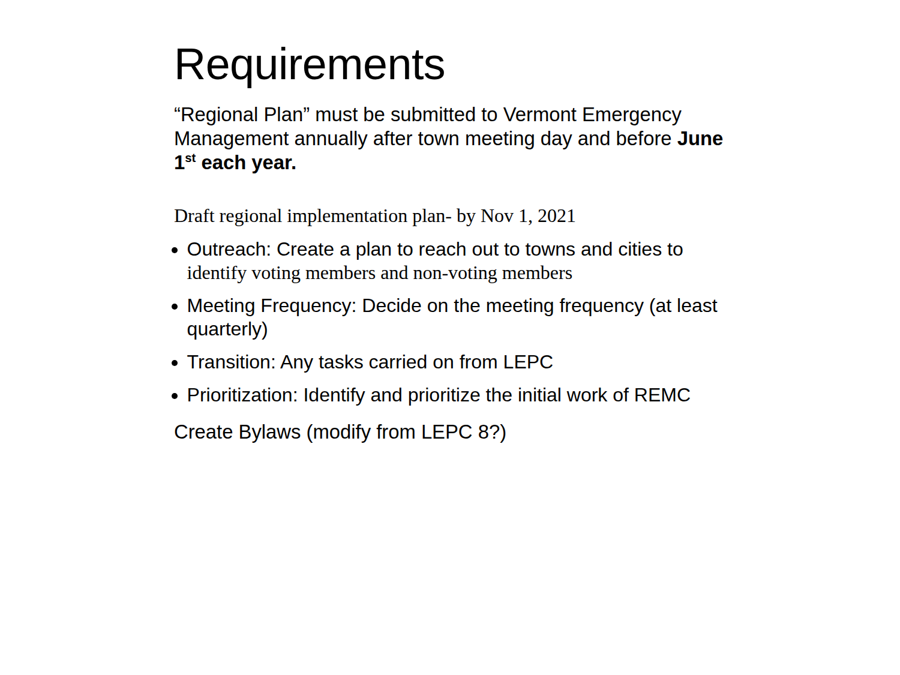Requirements
“Regional Plan” must be submitted to Vermont Emergency Management annually after town meeting day and before June 1st each year.
Draft regional implementation plan- by Nov 1, 2021
Outreach: Create a plan to reach out to towns and cities to identify voting members and non-voting members
Meeting Frequency: Decide on the meeting frequency (at least quarterly)
Transition: Any tasks carried on from LEPC
Prioritization: Identify and prioritize the initial work of REMC
Create Bylaws (modify from LEPC 8?)